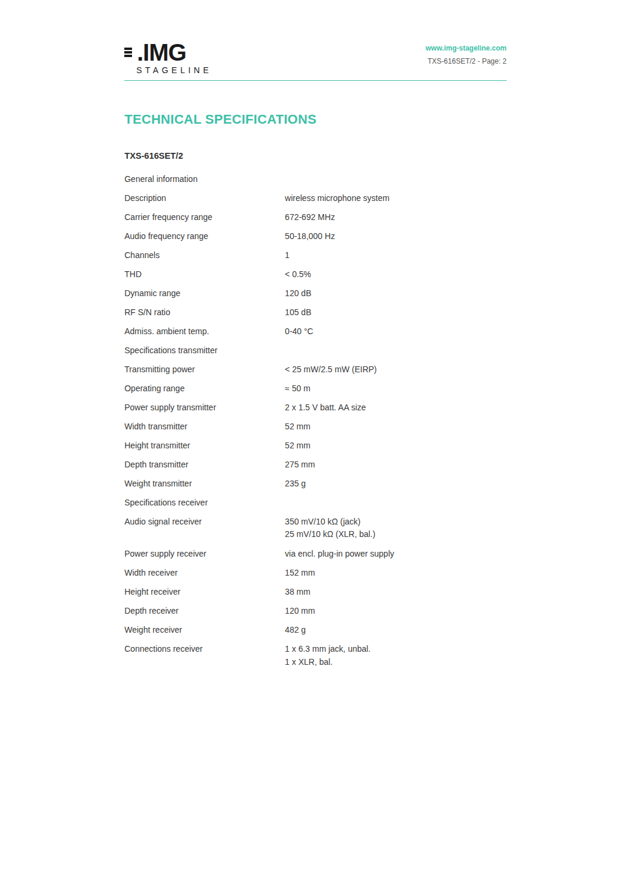. IMG
STAGELINE
www.img-stageline.com
TXS-616SET/2 - Page: 2
TECHNICAL SPECIFICATIONS
TXS-616SET/2
| General information | |
| Description | wireless microphone system |
| Carrier frequency range | 672-692 MHz |
| Audio frequency range | 50-18,000 Hz |
| Channels | 1 |
| THD | < 0.5% |
| Dynamic range | 120 dB |
| RF S/N ratio | 105 dB |
| Admiss. ambient temp. | 0-40 °C |
| Specifications transmitter | |
| Transmitting power | < 25 mW/2.5 mW (EIRP) |
| Operating range | ≈ 50 m |
| Power supply transmitter | 2 x 1.5 V batt. AA size |
| Width transmitter | 52 mm |
| Height transmitter | 52 mm |
| Depth transmitter | 275 mm |
| Weight transmitter | 235 g |
| Specifications receiver | |
| Audio signal receiver | 350 mV/10 kΩ (jack) 25 mV/10 kΩ (XLR, bal.) |
| Power supply receiver | via encl. plug-in power supply |
| Width receiver | 152 mm |
| Height receiver | 38 mm |
| Depth receiver | 120 mm |
| Weight receiver | 482 g |
| Connections receiver | 1 x 6.3 mm jack, unbal. 1 x XLR, bal. |